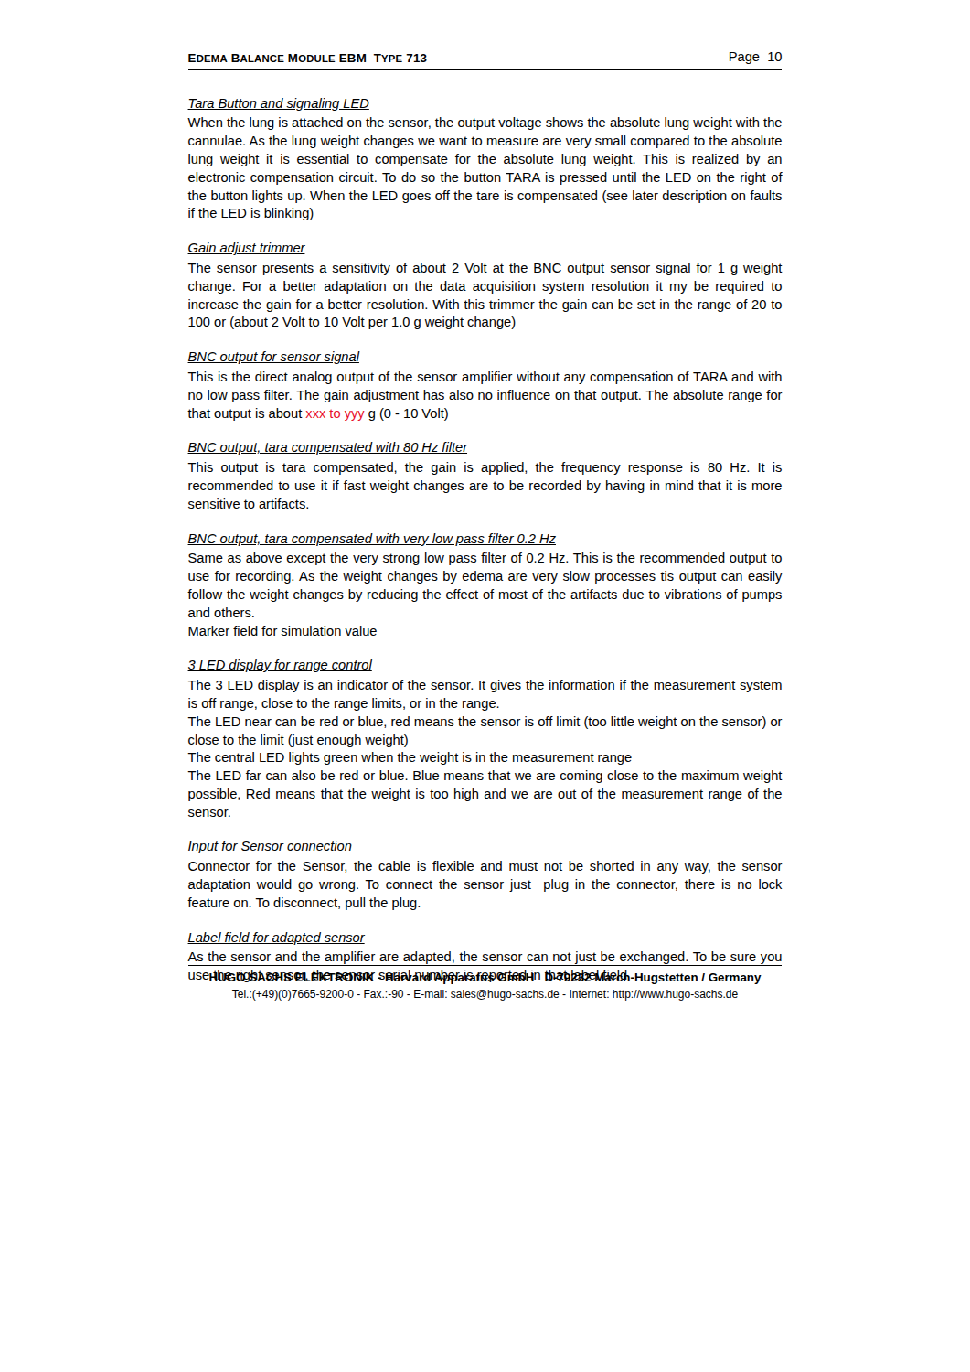EDEMA BALANCE MODULE EBM TYPE 713
Page 10
Tara Button and signaling LED
When the lung is attached on the sensor, the output voltage shows the absolute lung weight with the cannulae. As the lung weight changes we want to measure are very small compared to the absolute lung weight it is essential to compensate for the absolute lung weight. This is realized by an electronic compensation circuit. To do so the button TARA is pressed until the LED on the right of the button lights up. When the LED goes off the tare is compensated (see later description on faults if the LED is blinking)
Gain adjust trimmer
The sensor presents a sensitivity of about 2 Volt at the BNC output sensor signal for 1 g weight change. For a better adaptation on the data acquisition system resolution it my be required to increase the gain for a better resolution. With this trimmer the gain can be set in the range of 20 to 100 or (about 2 Volt to 10 Volt per 1.0 g weight change)
BNC output for sensor signal
This is the direct analog output of the sensor amplifier without any compensation of TARA and with no low pass filter. The gain adjustment has also no influence on that output. The absolute range for that output is about xxx to yyy g (0 - 10 Volt)
BNC output, tara compensated with 80 Hz filter
This output is tara compensated, the gain is applied, the frequency response is 80 Hz. It is recommended to use it if fast weight changes are to be recorded by having in mind that it is more sensitive to artifacts.
BNC output, tara compensated with very low pass filter 0.2 Hz
Same as above except the very strong low pass filter of 0.2 Hz. This is the recommended output to use for recording. As the weight changes by edema are very slow processes tis output can easily follow the weight changes by reducing the effect of most of the artifacts due to vibrations of pumps and others.
Marker field for simulation value
3 LED display for range control
The 3 LED display is an indicator of the sensor. It gives the information if the measurement system is off range, close to the range limits, or in the range.
The LED near can be red or blue, red means the sensor is off limit (too little weight on the sensor) or close to the limit (just enough weight)
The central LED lights green when the weight is in the measurement range
The LED far can also be red or blue. Blue means that we are coming close to the maximum weight possible, Red means that the weight is too high and we are out of the measurement range of the sensor.
Input for Sensor connection
Connector for the Sensor, the cable is flexible and must not be shorted in any way, the sensor adaptation would go wrong. To connect the sensor just plug in the connector, there is no lock feature on. To disconnect, pull the plug.
Label field for adapted sensor
As the sensor and the amplifier are adapted, the sensor can not just be exchanged. To be sure you use the right sensor, the sensor serial number is reported in that label field
HUGO SACHS ELEKTRONIK - Harvard Apparatus GmbH D-79232 March-Hugstetten / Germany
Tel.:(+49)(0)7665-9200-0 - Fax.:-90 - E-mail: sales@hugo-sachs.de - Internet: http://www.hugo-sachs.de